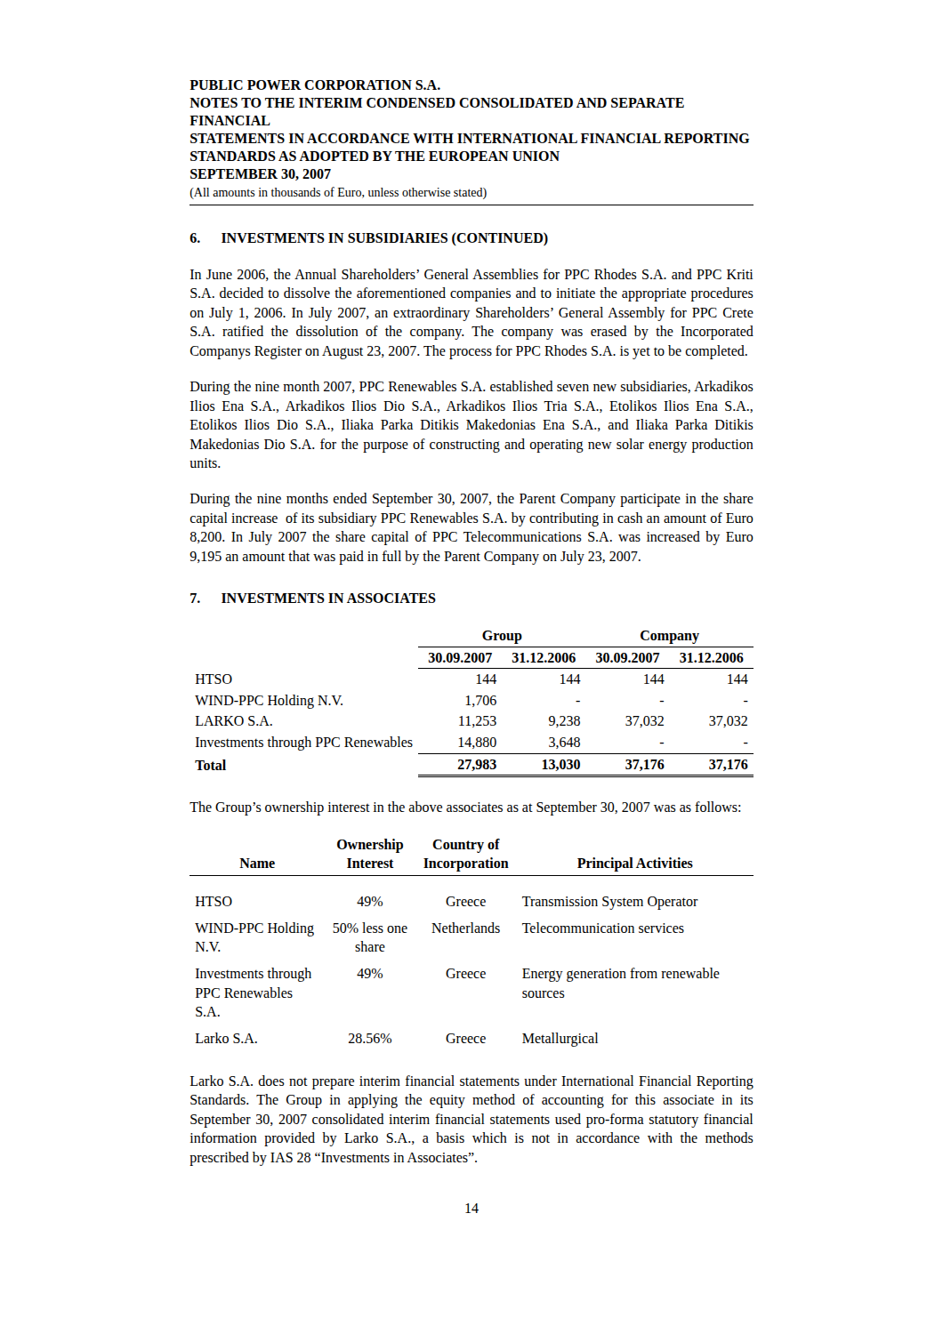PUBLIC POWER CORPORATION S.A.
NOTES TO THE INTERIM CONDENSED CONSOLIDATED AND SEPARATE FINANCIAL
STATEMENTS IN ACCORDANCE WITH INTERNATIONAL FINANCIAL REPORTING
STANDARDS AS ADOPTED BY THE EUROPEAN UNION
SEPTEMBER 30, 2007
(All amounts in thousands of Euro, unless otherwise stated)
6. INVESTMENTS IN SUBSIDIARIES (CONTINUED)
In June 2006, the Annual Shareholders’ General Assemblies for PPC Rhodes S.A. and PPC Kriti S.A. decided to dissolve the aforementioned companies and to initiate the appropriate procedures on July 1, 2006. In July 2007, an extraordinary Shareholders’ General Assembly for PPC Crete S.A. ratified the dissolution of the company. The company was erased by the Incorporated Companys Register on August 23, 2007. The process for PPC Rhodes S.A. is yet to be completed.
During the nine month 2007, PPC Renewables S.A. established seven new subsidiaries, Arkadikos Ilios Ena S.A., Arkadikos Ilios Dio S.A., Arkadikos Ilios Tria S.A., Etolikos Ilios Ena S.A., Etolikos Ilios Dio S.A., Iliaka Parka Ditikis Makedonias Ena S.A., and Iliaka Parka Ditikis Makedonias Dio S.A. for the purpose of constructing and operating new solar energy production units.
During the nine months ended September 30, 2007, the Parent Company participate in the share capital increase of its subsidiary PPC Renewables S.A. by contributing in cash an amount of Euro 8,200. In July 2007 the share capital of PPC Telecommunications S.A. was increased by Euro 9,195 an amount that was paid in full by the Parent Company on July 23, 2007.
7. INVESTMENTS IN ASSOCIATES
| | Group | Company |
| | 30.09.2007 | 31.12.2006 | 30.09.2007 | 31.12.2006 |
| HTSO | 144 | 144 | 144 | 144 |
| WIND-PPC Holding N.V. | 1,706 | - | - | - |
| LARKO S.A. | 11,253 | 9,238 | 37,032 | 37,032 |
| Investments through PPC Renewables | 14,880 | 3,648 | - | - |
| Total | 27,983 | 13,030 | 37,176 | 37,176 |
The Group’s ownership interest in the above associates as at September 30, 2007 was as follows:
| Name | Ownership Interest | Country of Incorporation | Principal Activities |
| --- | --- | --- | --- |
| HTSO | 49% | Greece | Transmission System Operator |
| WIND-PPC Holding N.V. | 50% less one share | Netherlands | Telecommunication services |
| Investments through PPC Renewables S.A. | 49% | Greece | Energy generation from renewable sources |
| Larko S.A. | 28.56% | Greece | Metallurgical |
Larko S.A. does not prepare interim financial statements under International Financial Reporting Standards. The Group in applying the equity method of accounting for this associate in its September 30, 2007 consolidated interim financial statements used pro-forma statutory financial information provided by Larko S.A., a basis which is not in accordance with the methods prescribed by IAS 28 “Investments in Associates”.
14